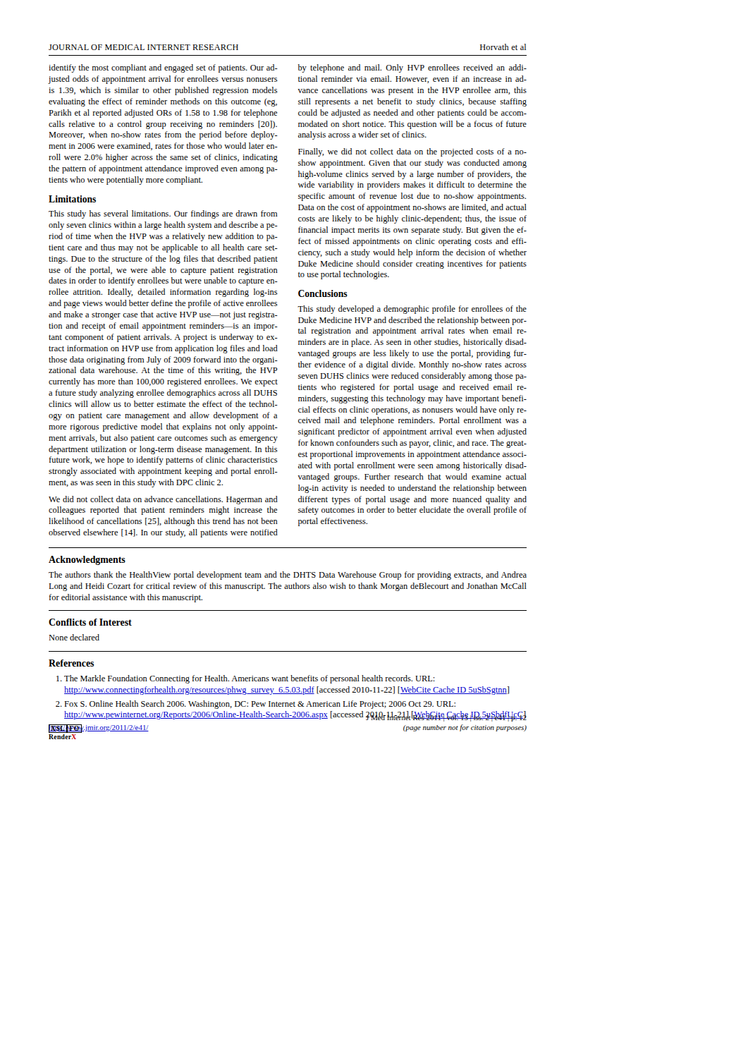Journal of Medical Internet Research Horvath et al
identify the most compliant and engaged set of patients. Our adjusted odds of appointment arrival for enrollees versus nonusers is 1.39, which is similar to other published regression models evaluating the effect of reminder methods on this outcome (eg, Parikh et al reported adjusted ORs of 1.58 to 1.98 for telephone calls relative to a control group receiving no reminders [20]). Moreover, when no-show rates from the period before deployment in 2006 were examined, rates for those who would later enroll were 2.0% higher across the same set of clinics, indicating the pattern of appointment attendance improved even among patients who were potentially more compliant.
Limitations
This study has several limitations. Our findings are drawn from only seven clinics within a large health system and describe a period of time when the HVP was a relatively new addition to patient care and thus may not be applicable to all health care settings. Due to the structure of the log files that described patient use of the portal, we were able to capture patient registration dates in order to identify enrollees but were unable to capture enrollee attrition. Ideally, detailed information regarding log-ins and page views would better define the profile of active enrollees and make a stronger case that active HVP use—not just registration and receipt of email appointment reminders—is an important component of patient arrivals. A project is underway to extract information on HVP use from application log files and load those data originating from July of 2009 forward into the organizational data warehouse. At the time of this writing, the HVP currently has more than 100,000 registered enrollees. We expect a future study analyzing enrollee demographics across all DUHS clinics will allow us to better estimate the effect of the technology on patient care management and allow development of a more rigorous predictive model that explains not only appointment arrivals, but also patient care outcomes such as emergency department utilization or long-term disease management. In this future work, we hope to identify patterns of clinic characteristics strongly associated with appointment keeping and portal enrollment, as was seen in this study with DPC clinic 2.
We did not collect data on advance cancellations. Hagerman and colleagues reported that patient reminders might increase the likelihood of cancellations [25], although this trend has not been observed elsewhere [14]. In our study, all patients were notified by telephone and mail. Only HVP enrollees received an additional reminder via email. However, even if an increase in advance cancellations was present in the HVP enrollee arm, this still represents a net benefit to study clinics, because staffing could be adjusted as needed and other patients could be accommodated on short notice. This question will be a focus of future analysis across a wider set of clinics.
Finally, we did not collect data on the projected costs of a no-show appointment. Given that our study was conducted among high-volume clinics served by a large number of providers, the wide variability in providers makes it difficult to determine the specific amount of revenue lost due to no-show appointments. Data on the cost of appointment no-shows are limited, and actual costs are likely to be highly clinic-dependent; thus, the issue of financial impact merits its own separate study. But given the effect of missed appointments on clinic operating costs and efficiency, such a study would help inform the decision of whether Duke Medicine should consider creating incentives for patients to use portal technologies.
Conclusions
This study developed a demographic profile for enrollees of the Duke Medicine HVP and described the relationship between portal registration and appointment arrival rates when email reminders are in place. As seen in other studies, historically disadvantaged groups are less likely to use the portal, providing further evidence of a digital divide. Monthly no-show rates across seven DUHS clinics were reduced considerably among those patients who registered for portal usage and received email reminders, suggesting this technology may have important beneficial effects on clinic operations, as nonusers would have only received mail and telephone reminders. Portal enrollment was a significant predictor of appointment arrival even when adjusted for known confounders such as payor, clinic, and race. The greatest proportional improvements in appointment attendance associated with portal enrollment were seen among historically disadvantaged groups. Further research that would examine actual log-in activity is needed to understand the relationship between different types of portal usage and more nuanced quality and safety outcomes in order to better elucidate the overall profile of portal effectiveness.
Acknowledgments
The authors thank the HealthView portal development team and the DHTS Data Warehouse Group for providing extracts, and Andrea Long and Heidi Cozart for critical review of this manuscript. The authors also wish to thank Morgan deBlecourt and Jonathan McCall for editorial assistance with this manuscript.
Conflicts of Interest
None declared
References
The Markle Foundation Connecting for Health. Americans want benefits of personal health records. URL: http://www.connectingforhealth.org/resources/phwg_survey_6.5.03.pdf [accessed 2010-11-22] [WebCite Cache ID 5uSbSgtnn]
Fox S. Online Health Search 2006. Washington, DC: Pew Internet & American Life Project; 2006 Oct 29. URL: http://www.pewinternet.org/Reports/2006/Online-Health-Search-2006.aspx [accessed 2010-11-21] [WebCite Cache ID 5uSbdfUcC]
http://www.jmir.org/2011/2/e41/
J Med Internet Res 2011 | vol. 13 | iss. 2 | e41 | p. 12
(page number not for citation purposes)
XSL FO RenderX